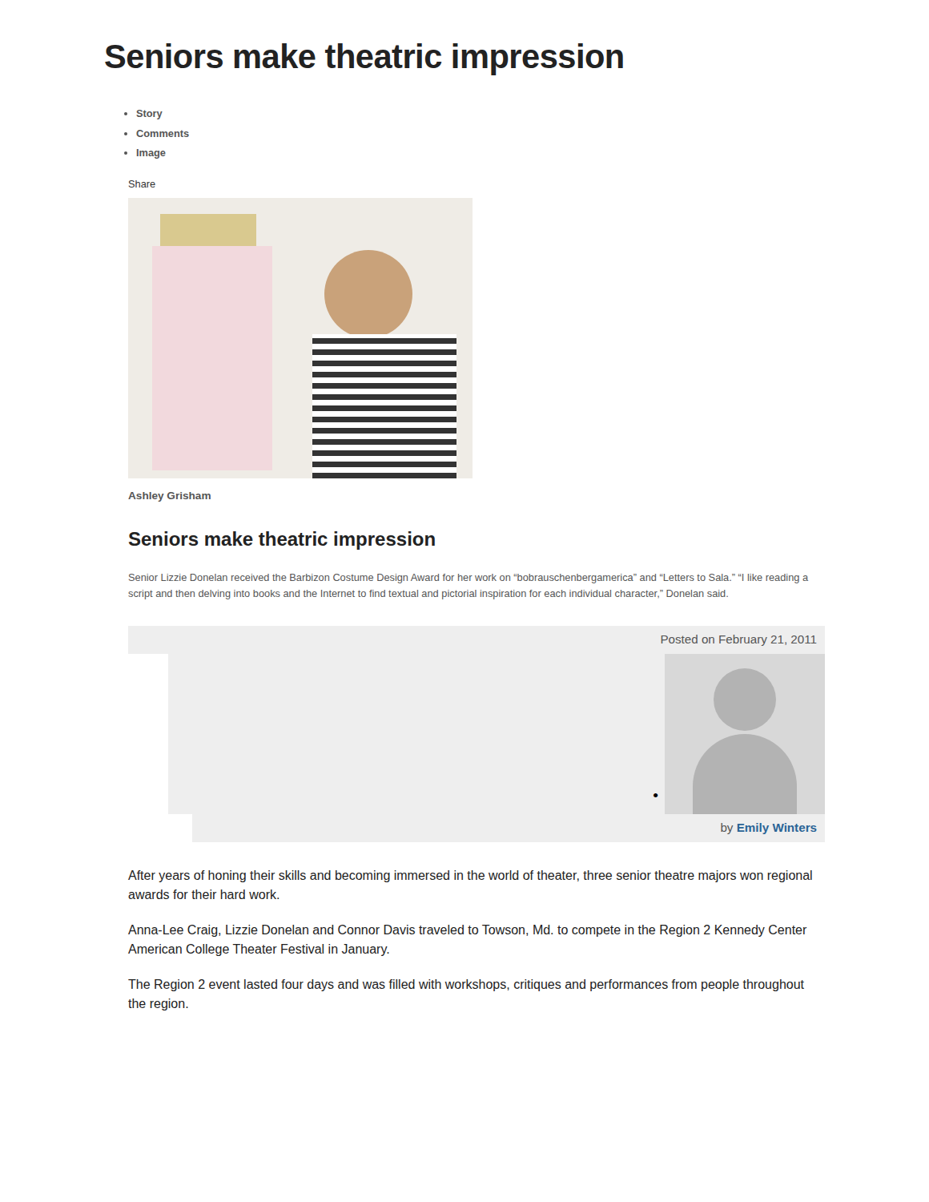Seniors make theatric impression
Story
Comments
Image
Share
Ashley Grisham
Seniors make theatric impression
Senior Lizzie Donelan received the Barbizon Costume Design Award for her work on “bobrauschenbergamerica” and “Letters to Sala.” “I like reading a script and then delving into books and the Internet to find textual and pictorial inspiration for each individual character,” Donelan said.
Posted on February 21, 2011
•
by Emily Winters
After years of honing their skills and becoming immersed in the world of theater, three senior theatre majors won regional awards for their hard work.
Anna-Lee Craig, Lizzie Donelan and Connor Davis traveled to Towson, Md. to compete in the Region 2 Kennedy Center American College Theater Festival in January.
The Region 2 event lasted four days and was filled with workshops, critiques and performances from people throughout the region.